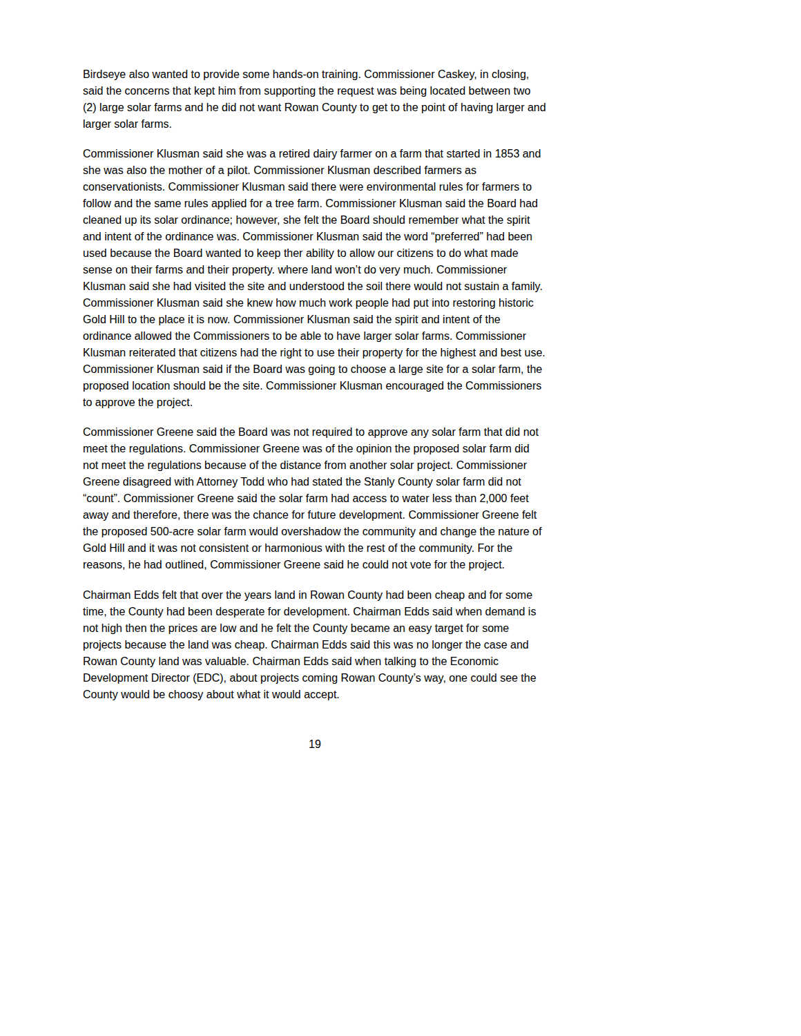Birdseye also wanted to provide some hands-on training. Commissioner Caskey, in closing, said the concerns that kept him from supporting the request was being located between two (2) large solar farms and he did not want Rowan County to get to the point of having larger and larger solar farms.
Commissioner Klusman said she was a retired dairy farmer on a farm that started in 1853 and she was also the mother of a pilot. Commissioner Klusman described farmers as conservationists. Commissioner Klusman said there were environmental rules for farmers to follow and the same rules applied for a tree farm. Commissioner Klusman said the Board had cleaned up its solar ordinance; however, she felt the Board should remember what the spirit and intent of the ordinance was. Commissioner Klusman said the word “preferred” had been used because the Board wanted to keep ther ability to allow our citizens to do what made sense on their farms and their property. where land won’t do very much. Commissioner Klusman said she had visited the site and understood the soil there would not sustain a family. Commissioner Klusman said she knew how much work people had put into restoring historic Gold Hill to the place it is now. Commissioner Klusman said the spirit and intent of the ordinance allowed the Commissioners to be able to have larger solar farms. Commissioner Klusman reiterated that citizens had the right to use their property for the highest and best use. Commissioner Klusman said if the Board was going to choose a large site for a solar farm, the proposed location should be the site. Commissioner Klusman encouraged the Commissioners to approve the project.
Commissioner Greene said the Board was not required to approve any solar farm that did not meet the regulations. Commissioner Greene was of the opinion the proposed solar farm did not meet the regulations because of the distance from another solar project. Commissioner Greene disagreed with Attorney Todd who had stated the Stanly County solar farm did not “count”. Commissioner Greene said the solar farm had access to water less than 2,000 feet away and therefore, there was the chance for future development. Commissioner Greene felt the proposed 500-acre solar farm would overshadow the community and change the nature of Gold Hill and it was not consistent or harmonious with the rest of the community. For the reasons, he had outlined, Commissioner Greene said he could not vote for the project.
Chairman Edds felt that over the years land in Rowan County had been cheap and for some time, the County had been desperate for development. Chairman Edds said when demand is not high then the prices are low and he felt the County became an easy target for some projects because the land was cheap. Chairman Edds said this was no longer the case and Rowan County land was valuable. Chairman Edds said when talking to the Economic Development Director (EDC), about projects coming Rowan County’s way, one could see the County would be choosy about what it would accept.
19